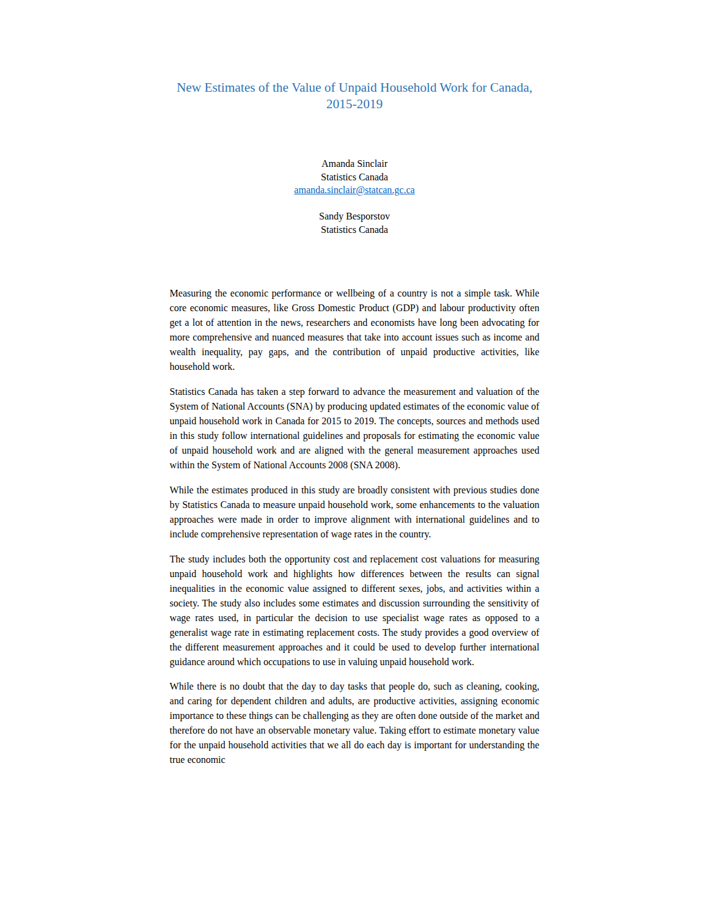New Estimates of the Value of Unpaid Household Work for Canada, 2015-2019
Amanda Sinclair
Statistics Canada
amanda.sinclair@statcan.gc.ca
Sandy Besporstov
Statistics Canada
Measuring the economic performance or wellbeing of a country is not a simple task. While core economic measures, like Gross Domestic Product (GDP) and labour productivity often get a lot of attention in the news, researchers and economists have long been advocating for more comprehensive and nuanced measures that take into account issues such as income and wealth inequality, pay gaps, and the contribution of unpaid productive activities, like household work.
Statistics Canada has taken a step forward to advance the measurement and valuation of the System of National Accounts (SNA) by producing updated estimates of the economic value of unpaid household work in Canada for 2015 to 2019. The concepts, sources and methods used in this study follow international guidelines and proposals for estimating the economic value of unpaid household work and are aligned with the general measurement approaches used within the System of National Accounts 2008 (SNA 2008).
While the estimates produced in this study are broadly consistent with previous studies done by Statistics Canada to measure unpaid household work, some enhancements to the valuation approaches were made in order to improve alignment with international guidelines and to include comprehensive representation of wage rates in the country.
The study includes both the opportunity cost and replacement cost valuations for measuring unpaid household work and highlights how differences between the results can signal inequalities in the economic value assigned to different sexes, jobs, and activities within a society. The study also includes some estimates and discussion surrounding the sensitivity of wage rates used, in particular the decision to use specialist wage rates as opposed to a generalist wage rate in estimating replacement costs. The study provides a good overview of the different measurement approaches and it could be used to develop further international guidance around which occupations to use in valuing unpaid household work.
While there is no doubt that the day to day tasks that people do, such as cleaning, cooking, and caring for dependent children and adults, are productive activities, assigning economic importance to these things can be challenging as they are often done outside of the market and therefore do not have an observable monetary value. Taking effort to estimate monetary value for the unpaid household activities that we all do each day is important for understanding the true economic